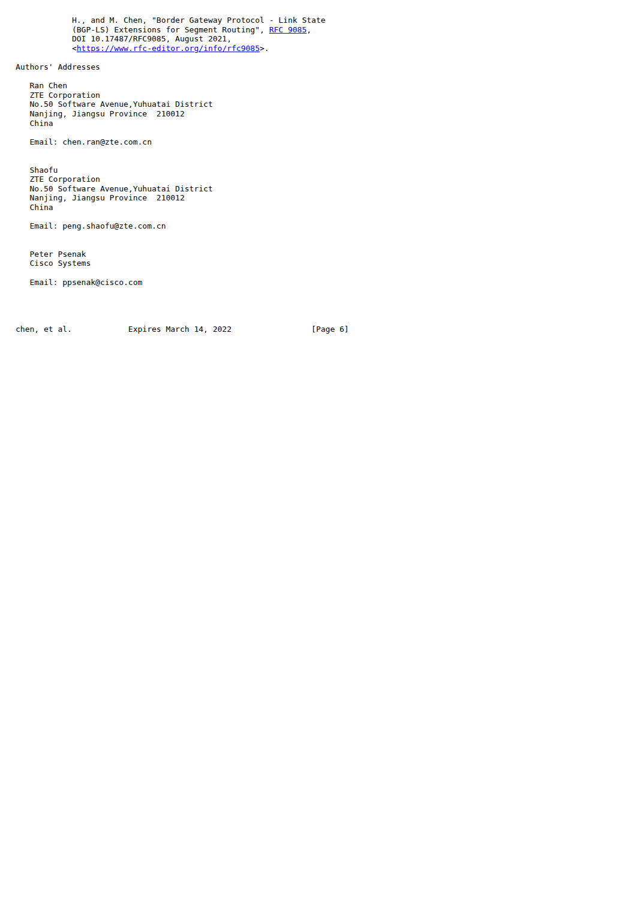H., and M. Chen, "Border Gateway Protocol - Link State (BGP-LS) Extensions for Segment Routing", RFC 9085, DOI 10.17487/RFC9085, August 2021, <https://www.rfc-editor.org/info/rfc9085>. Authors' Addresses Ran Chen ZTE Corporation No.50 Software Avenue,Yuhuatai District Nanjing, Jiangsu Province 210012 China Email: chen.ran@zte.com.cn Shaofu ZTE Corporation No.50 Software Avenue,Yuhuatai District Nanjing, Jiangsu Province 210012 China Email: peng.shaofu@zte.com.cn Peter Psenak Cisco Systems Email: ppsenak@cisco.com chen, et al. Expires March 14, 2022 [Page 6]